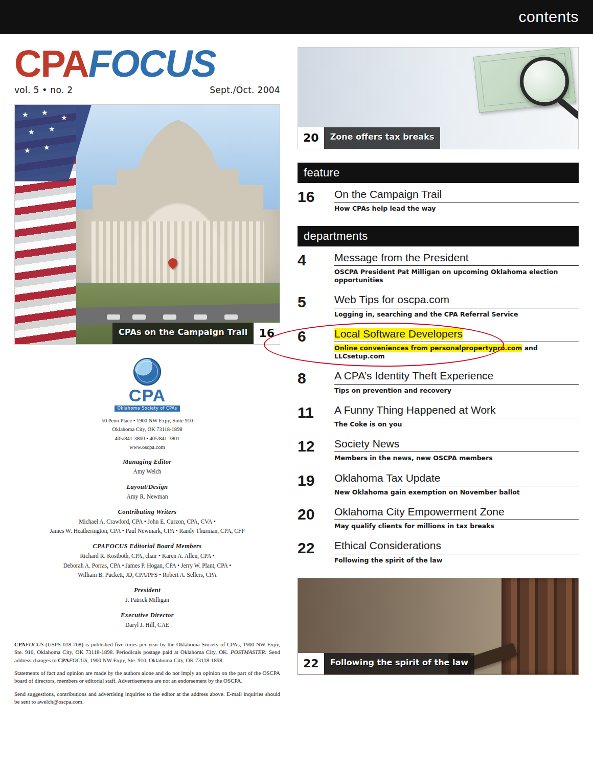contents
CPA FOCUS
vol. 5 • no. 2 Sept./Oct. 2004
★ ★ ★ ★ ★ ★ ★
CPAs on the Campaign Trail
16
CPA
Oklahoma Society of CPAs
50 Penn Place • 1900 NW Expy, Suite 910
Oklahoma City, OK 73118-1898
405/841-3800 • 405/841-3801
www.oscpa.com
Managing Editor
Amy Welch
Layout/Design
Amy R. Newman
Contributing Writers
Michael A. Crawford, CPA • John E. Curzon, CPA, CVA •
James W. Heatherington, CPA • Paul Newmark, CPA • Randy Thurman, CPA, CFP
CPAFOCUS Editorial Board Members
Richard R. Kostboth, CPA, chair • Karen A. Allen, CPA •
Deborah A. Porras, CPA • James P. Hogan, CPA • Jerry W. Plant, CPA •
William B. Puckett, JD, CPA/PFS • Robert A. Sellers, CPA
President
J. Patrick Milligan
Executive Director
Daryl J. Hill, CAE
CPA FOCUS (USPS 018-768) is published five times per year by the Oklahoma Society of CPAs, 1900 NW Expy, Ste. 910, Oklahoma City, OK 73118-1898. Periodicals postage paid at Oklahoma City, OK. POSTMASTER: Send address changes to CPA FOCUS, 1900 NW Expy, Ste. 910, Oklahoma City, OK 73118-1898.
Statements of fact and opinion are made by the authors alone and do not imply an opinion on the part of the OSCPA board of directors, members or editorial staff. Advertisements are not an endorsement by the OSCPA.
Send suggestions, contributions and advertising inquiries to the editor at the address above. E-mail inquiries should be sent to awelch@oscpa.com.
20
Zone offers tax breaks
feature
16
On the Campaign Trail
How CPAs help lead the way
departments
4
Message from the President
OSCPA President Pat Milligan on upcoming Oklahoma election opportunities
5
Web Tips for oscpa.com
Logging in, searching and the CPA Referral Service
6
Local Software Developers
Online conveniences from personalpropertypro.com and LLCsetup.com
8
A CPA’s Identity Theft Experience
Tips on prevention and recovery
11
A Funny Thing Happened at Work
The Coke is on you
12
Society News
Members in the news, new OSCPA members
19
Oklahoma Tax Update
New Oklahoma gain exemption on November ballot
20
Oklahoma City Empowerment Zone
May qualify clients for millions in tax breaks
22
Ethical Considerations
Following the spirit of the law
22
Following the spirit of the law